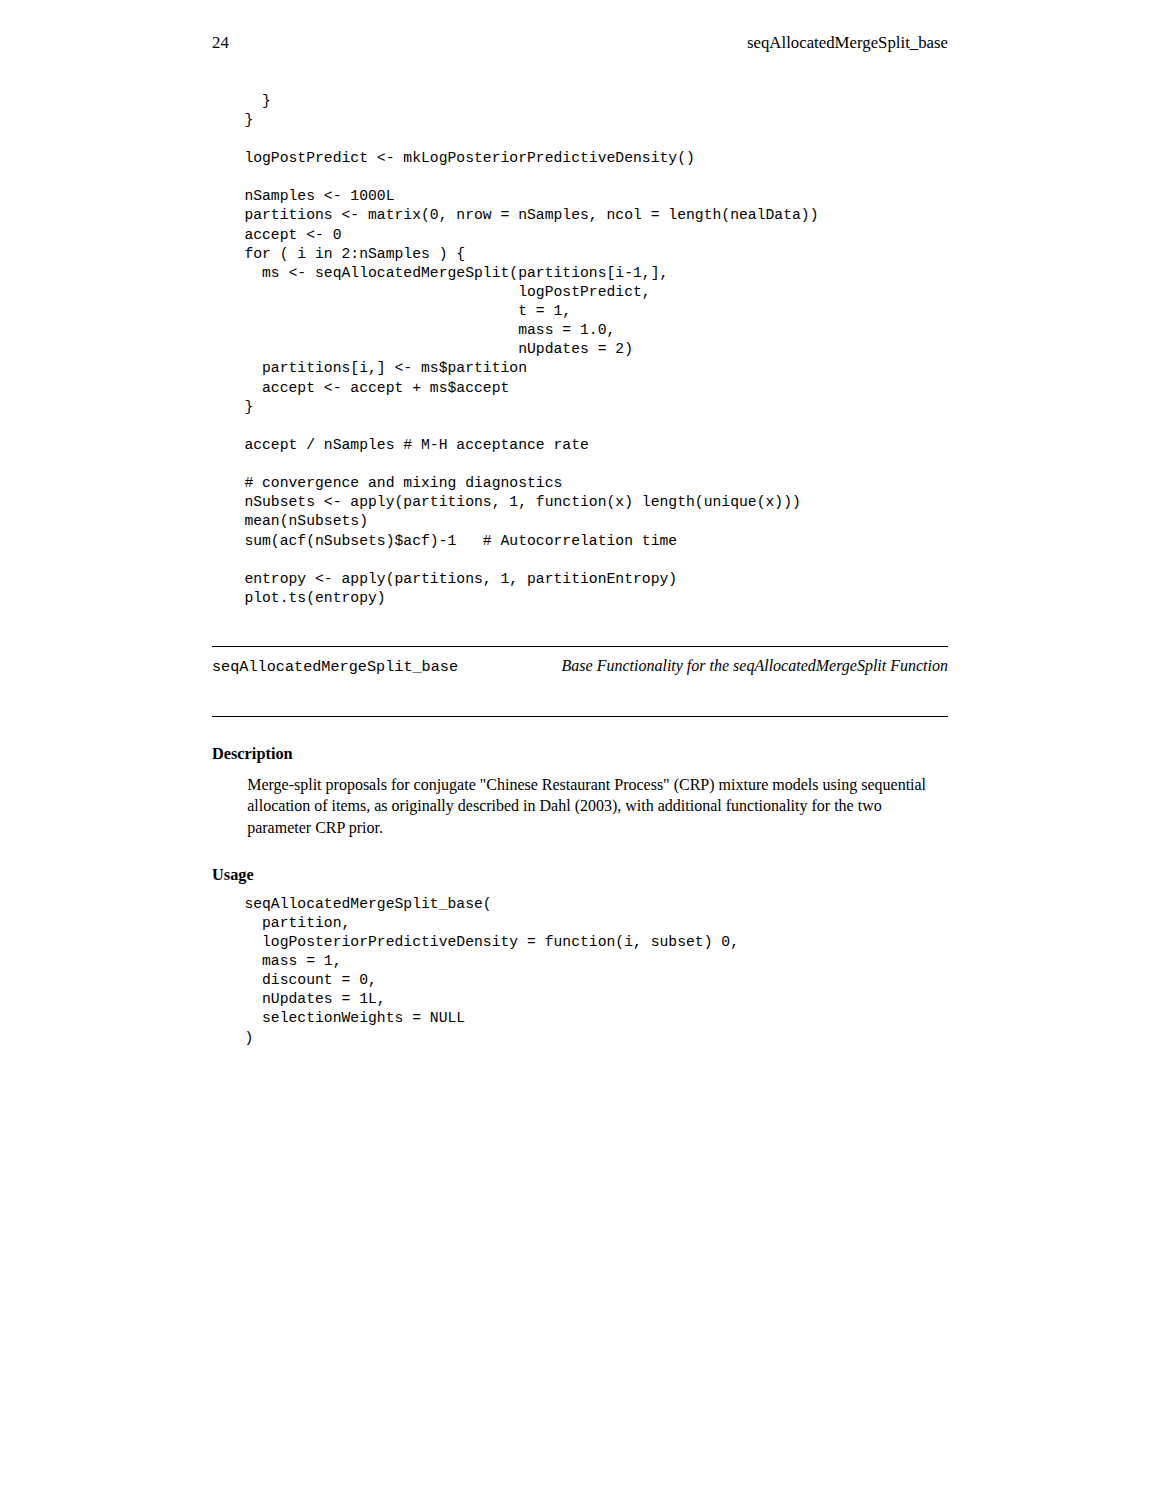24 seqAllocatedMergeSplit_base
  }
}

logPostPredict <- mkLogPosteriorPredictiveDensity()

nSamples <- 1000L
partitions <- matrix(0, nrow = nSamples, ncol = length(nealData))
accept <- 0
for ( i in 2:nSamples ) {
  ms <- seqAllocatedMergeSplit(partitions[i-1,],
                               logPostPredict,
                               t = 1,
                               mass = 1.0,
                               nUpdates = 2)
  partitions[i,] <- ms$partition
  accept <- accept + ms$accept
}

accept / nSamples # M-H acceptance rate

# convergence and mixing diagnostics
nSubsets <- apply(partitions, 1, function(x) length(unique(x)))
mean(nSubsets)
sum(acf(nSubsets)$acf)-1   # Autocorrelation time

entropy <- apply(partitions, 1, partitionEntropy)
plot.ts(entropy)
seqAllocatedMergeSplit_base Base Functionality for the seqAllocatedMergeSplit Function
Description
Merge-split proposals for conjugate "Chinese Restaurant Process" (CRP) mixture models using sequential allocation of items, as originally described in Dahl (2003), with additional functionality for the two parameter CRP prior.
Usage
seqAllocatedMergeSplit_base(
  partition,
  logPosteriorPredictiveDensity = function(i, subset) 0,
  mass = 1,
  discount = 0,
  nUpdates = 1L,
  selectionWeights = NULL
)